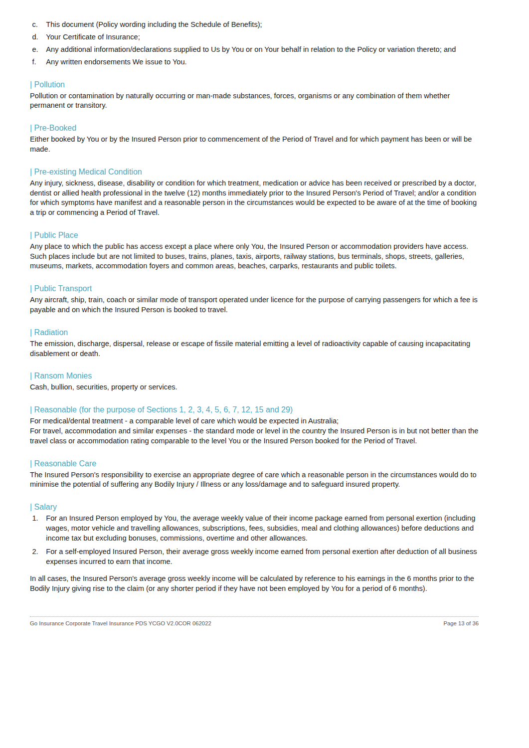c. This document (Policy wording including the Schedule of Benefits);
d. Your Certificate of Insurance;
e. Any additional information/declarations supplied to Us by You or on Your behalf in relation to the Policy or variation thereto; and
f. Any written endorsements We issue to You.
| Pollution
Pollution or contamination by naturally occurring or man-made substances, forces, organisms or any combination of them whether permanent or transitory.
| Pre-Booked
Either booked by You or by the Insured Person prior to commencement of the Period of Travel and for which payment has been or will be made.
| Pre-existing Medical Condition
Any injury, sickness, disease, disability or condition for which treatment, medication or advice has been received or prescribed by a doctor, dentist or allied health professional in the twelve (12) months immediately prior to the Insured Person's Period of Travel; and/or a condition for which symptoms have manifest and a reasonable person in the circumstances would be expected to be aware of at the time of booking a trip or commencing a Period of Travel.
| Public Place
Any place to which the public has access except a place where only You, the Insured Person or accommodation providers have access. Such places include but are not limited to buses, trains, planes, taxis, airports, railway stations, bus terminals, shops, streets, galleries, museums, markets, accommodation foyers and common areas, beaches, carparks, restaurants and public toilets.
| Public Transport
Any aircraft, ship, train, coach or similar mode of transport operated under licence for the purpose of carrying passengers for which a fee is payable and on which the Insured Person is booked to travel.
| Radiation
The emission, discharge, dispersal, release or escape of fissile material emitting a level of radioactivity capable of causing incapacitating disablement or death.
| Ransom Monies
Cash, bullion, securities, property or services.
| Reasonable (for the purpose of Sections 1, 2, 3, 4, 5, 6, 7, 12, 15 and 29)
For medical/dental treatment - a comparable level of care which would be expected in Australia;
For travel, accommodation and similar expenses - the standard mode or level in the country the Insured Person is in but not better than the travel class or accommodation rating comparable to the level You or the Insured Person booked for the Period of Travel.
| Reasonable Care
The Insured Person's responsibility to exercise an appropriate degree of care which a reasonable person in the circumstances would do to minimise the potential of suffering any Bodily Injury / Illness or any loss/damage and to safeguard insured property.
| Salary
1. For an Insured Person employed by You, the average weekly value of their income package earned from personal exertion (including wages, motor vehicle and travelling allowances, subscriptions, fees, subsidies, meal and clothing allowances) before deductions and income tax but excluding bonuses, commissions, overtime and other allowances.
2. For a self-employed Insured Person, their average gross weekly income earned from personal exertion after deduction of all business expenses incurred to earn that income.
In all cases, the Insured Person's average gross weekly income will be calculated by reference to his earnings in the 6 months prior to the Bodily Injury giving rise to the claim (or any shorter period if they have not been employed by You for a period of 6 months).
Go Insurance Corporate Travel Insurance PDS YCGO V2.0COR 062022 Page 13 of 36